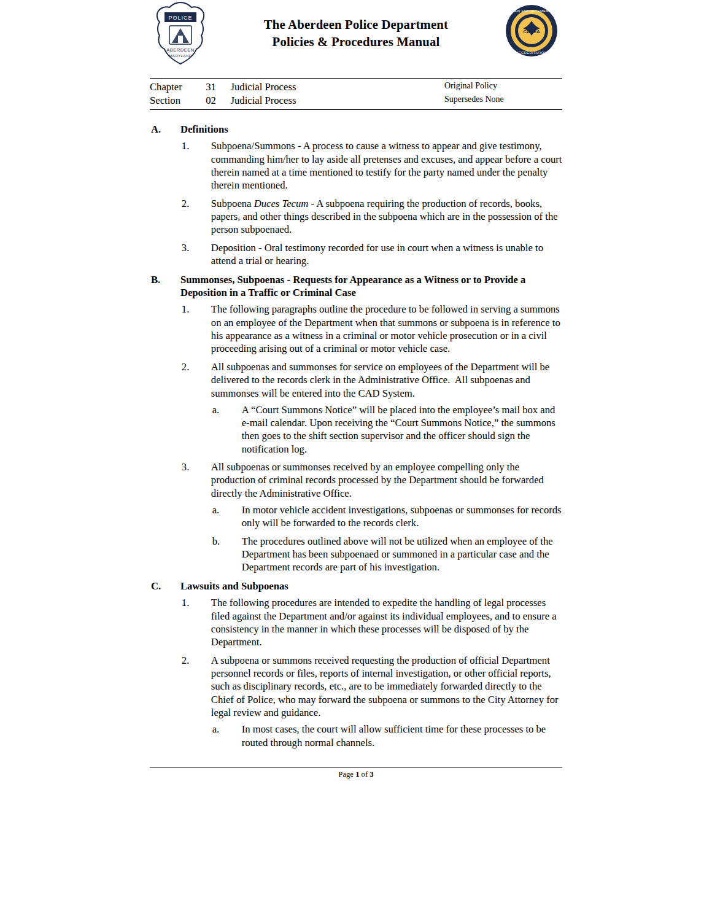POLICE ABERDEEN MARYLAND
The Aberdeen Police Department
Policies & Procedures Manual
CALEA LAW ENFORCEMENT ACCREDITATION
| Chapter | 31 | Judicial Process | Original Policy |
| Section | 02 | Judicial Process | Supersedes None |
A.
Definitions
1.
Subpoena/Summons - A process to cause a witness to appear and give testimony, commanding him/her to lay aside all pretenses and excuses, and appear before a court therein named at a time mentioned to testify for the party named under the penalty therein mentioned.
2.
Subpoena Duces Tecum - A subpoena requiring the production of records, books, papers, and other things described in the subpoena which are in the possession of the person subpoenaed.
3.
Deposition - Oral testimony recorded for use in court when a witness is unable to attend a trial or hearing.
B.
Summonses, Subpoenas - Requests for Appearance as a Witness or to Provide a Deposition in a Traffic or Criminal Case
1.
The following paragraphs outline the procedure to be followed in serving a summons on an employee of the Department when that summons or subpoena is in reference to his appearance as a witness in a criminal or motor vehicle prosecution or in a civil proceeding arising out of a criminal or motor vehicle case.
2.
All subpoenas and summonses for service on employees of the Department will be delivered to the records clerk in the Administrative Office. All subpoenas and summonses will be entered into the CAD System.
a.
A “Court Summons Notice” will be placed into the employee’s mail box and e-mail calendar. Upon receiving the “Court Summons Notice,” the summons then goes to the shift section supervisor and the officer should sign the notification log.
3.
All subpoenas or summonses received by an employee compelling only the production of criminal records processed by the Department should be forwarded directly the Administrative Office.
a.
In motor vehicle accident investigations, subpoenas or summonses for records only will be forwarded to the records clerk.
b.
The procedures outlined above will not be utilized when an employee of the Department has been subpoenaed or summoned in a particular case and the Department records are part of his investigation.
C.
Lawsuits and Subpoenas
1.
The following procedures are intended to expedite the handling of legal processes filed against the Department and/or against its individual employees, and to ensure a consistency in the manner in which these processes will be disposed of by the Department.
2.
A subpoena or summons received requesting the production of official Department personnel records or files, reports of internal investigation, or other official reports, such as disciplinary records, etc., are to be immediately forwarded directly to the Chief of Police, who may forward the subpoena or summons to the City Attorney for legal review and guidance.
a.
In most cases, the court will allow sufficient time for these processes to be routed through normal channels.
Page 1 of 3